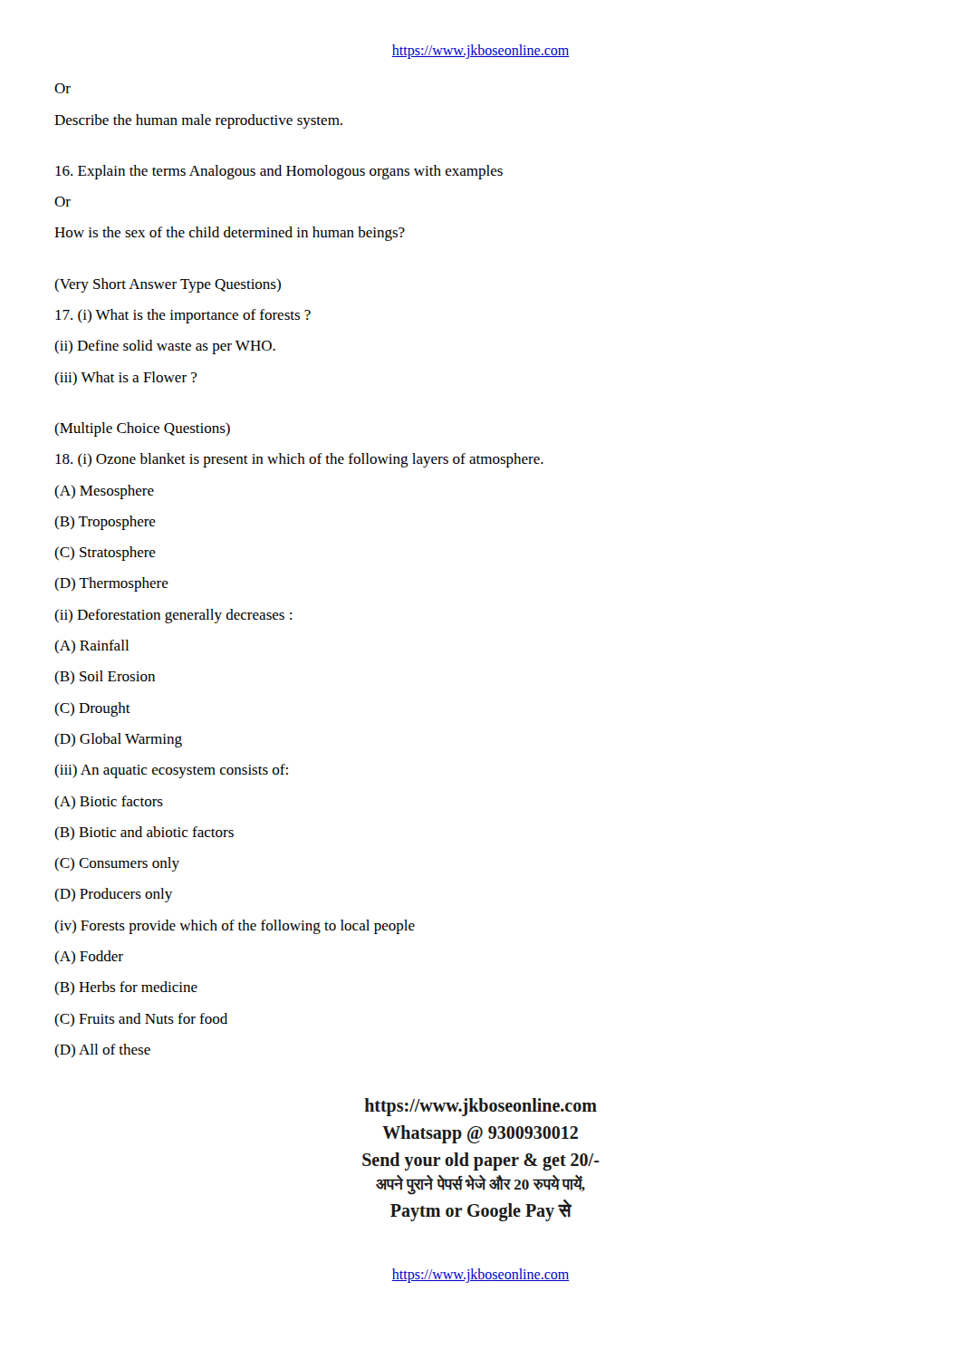https://www.jkboseonline.com
Or
Describe the human male reproductive system.
16. Explain the terms Analogous and Homologous organs with examples
Or
How is the sex of the child determined in human beings?
(Very Short Answer Type Questions)
17. (i) What is the importance of forests ?
(ii) Define solid waste as per WHO.
(iii) What is a Flower ?
(Multiple Choice Questions)
18. (i) Ozone blanket is present in which of the following layers of atmosphere.
(A) Mesosphere
(B) Troposphere
(C) Stratosphere
(D) Thermosphere
(ii) Deforestation generally decreases :
(A) Rainfall
(B) Soil Erosion
(C) Drought
(D) Global Warming
(iii) An aquatic ecosystem consists of:
(A) Biotic factors
(B) Biotic and abiotic factors
(C) Consumers only
(D) Producers only
(iv) Forests provide which of the following to local people
(A) Fodder
(B) Herbs for medicine
(C) Fruits and Nuts for food
(D) All of these
https://www.jkboseonline.com Whatsapp @ 9300930012 Send your old paper & get 20/- अपने पुराने पेपर्स भेजे और 20 रुपये पायें, Paytm or Google Pay से
https://www.jkboseonline.com